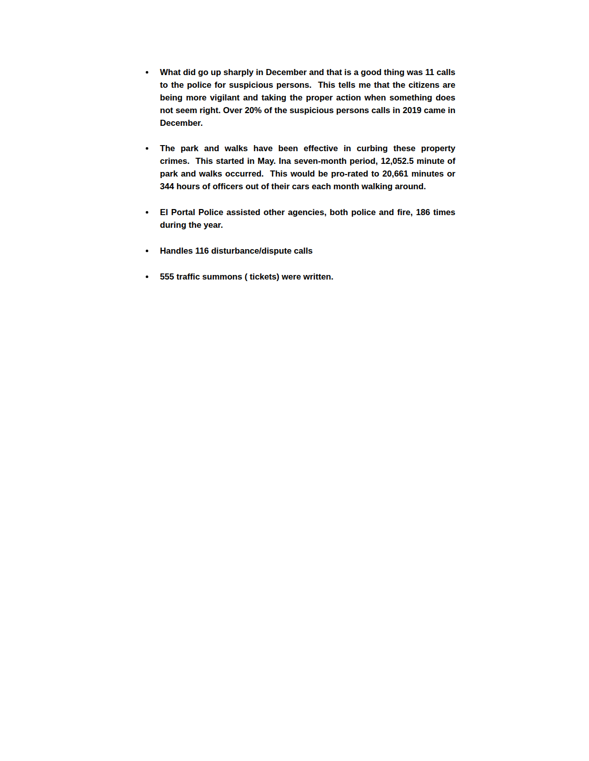What did go up sharply in December and that is a good thing was 11 calls to the police for suspicious persons. This tells me that the citizens are being more vigilant and taking the proper action when something does not seem right. Over 20% of the suspicious persons calls in 2019 came in December.
The park and walks have been effective in curbing these property crimes. This started in May. Ina seven-month period, 12,052.5 minute of park and walks occurred. This would be pro-rated to 20,661 minutes or 344 hours of officers out of their cars each month walking around.
El Portal Police assisted other agencies, both police and fire, 186 times during the year.
Handles 116 disturbance/dispute calls
555 traffic summons ( tickets) were written.